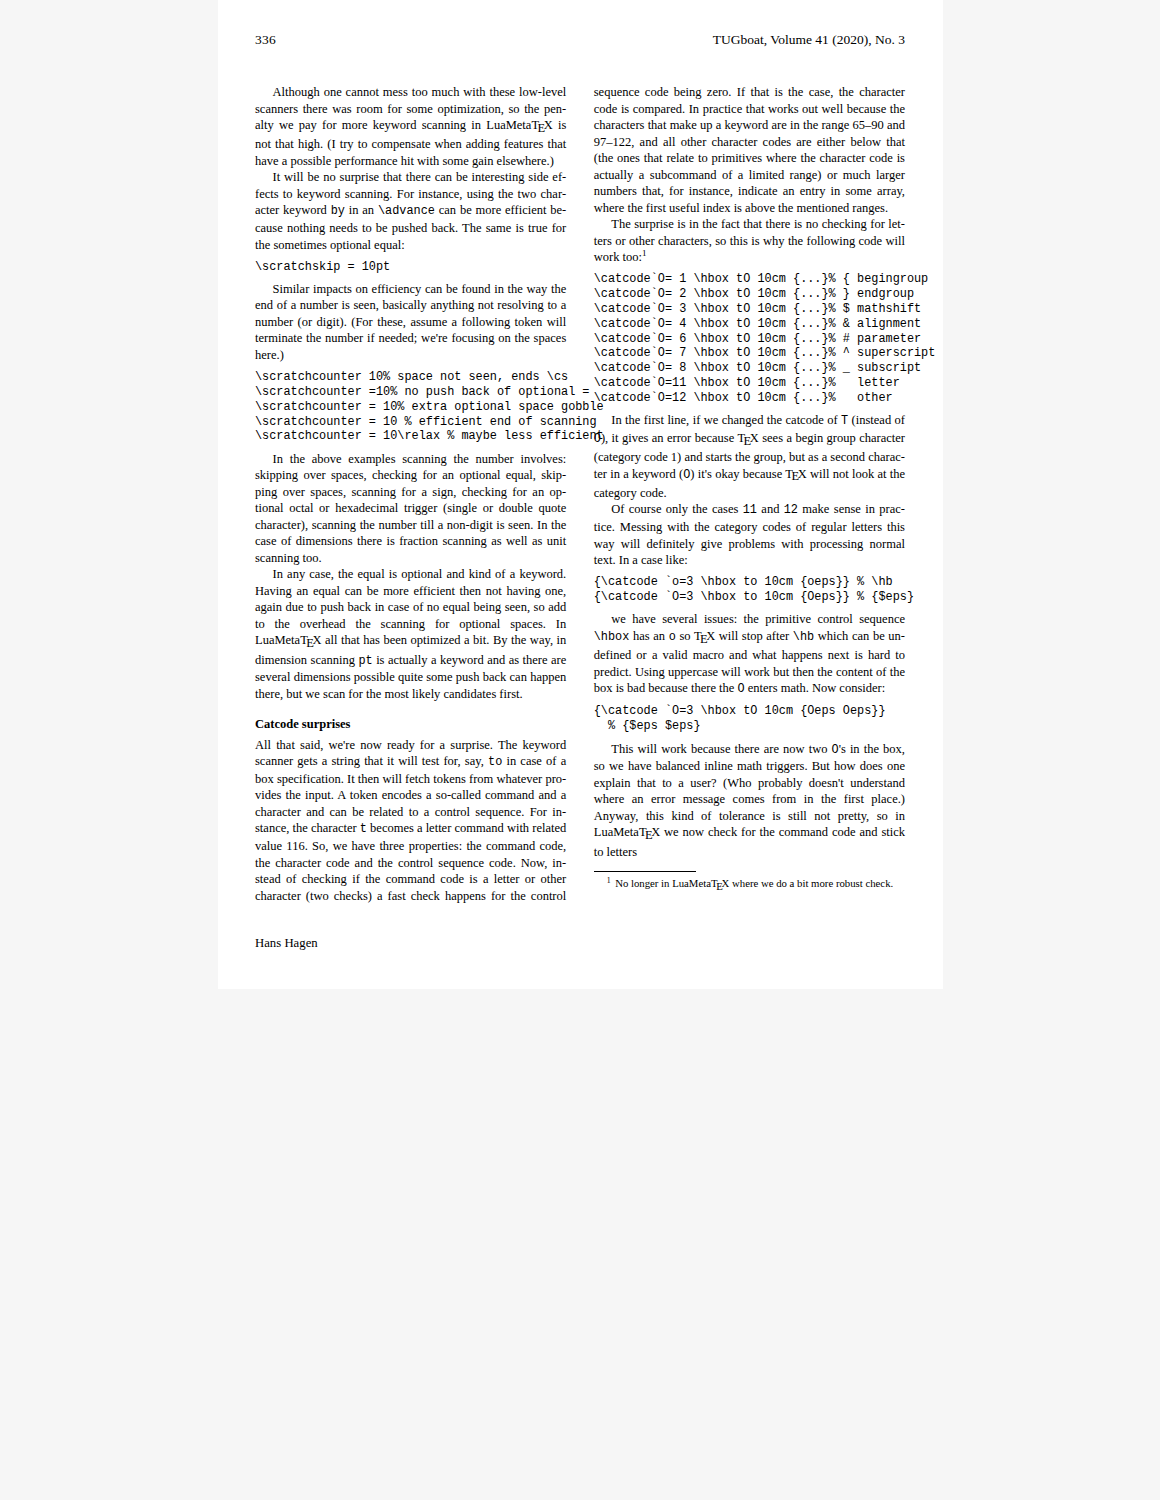336 TUGboat, Volume 41 (2020), No. 3
Although one cannot mess too much with these low-level scanners there was room for some optimization, so the penalty we pay for more keyword scanning in LuaMetaTEX is not that high. (I try to compensate when adding features that have a possible performance hit with some gain elsewhere.)
It will be no surprise that there can be interesting side effects to keyword scanning. For instance, using the two character keyword by in an \advance can be more efficient because nothing needs to be pushed back. The same is true for the sometimes optional equal:
\scratchskip = 10pt
Similar impacts on efficiency can be found in the way the end of a number is seen, basically anything not resolving to a number (or digit). (For these, assume a following token will terminate the number if needed; we're focusing on the spaces here.)
\scratchcounter 10% space not seen, ends \cs
\scratchcounter =10% no push back of optional =
\scratchcounter = 10% extra optional space gobble
\scratchcounter = 10 % efficient end of scanning
\scratchcounter = 10\relax % maybe less efficient
In the above examples scanning the number involves: skipping over spaces, checking for an optional equal, skipping over spaces, scanning for a sign, checking for an optional octal or hexadecimal trigger (single or double quote character), scanning the number till a non-digit is seen. In the case of dimensions there is fraction scanning as well as unit scanning too.
In any case, the equal is optional and kind of a keyword. Having an equal can be more efficient then not having one, again due to push back in case of no equal being seen, so add to the overhead the scanning for optional spaces. In LuaMetaTEX all that has been optimized a bit. By the way, in dimension scanning pt is actually a keyword and as there are several dimensions possible quite some push back can happen there, but we scan for the most likely candidates first.
Catcode surprises
All that said, we're now ready for a surprise. The keyword scanner gets a string that it will test for, say, to in case of a box specification. It then will fetch tokens from whatever provides the input. A token encodes a so-called command and a character and can be related to a control sequence. For instance, the character t becomes a letter command with related value 116. So, we have three properties: the command code, the character code and the control sequence code. Now, instead of checking if the command code is a letter or other character (two checks) a fast check happens for the control sequence code being zero. If that is the case, the character code is compared. In practice that works out well because the characters that make up a keyword are in the range 65–90 and 97–122, and all other character codes are either below that (the ones that relate to primitives where the character code is actually a subcommand of a limited range) or much larger numbers that, for instance, indicate an entry in some array, where the first useful index is above the mentioned ranges.
The surprise is in the fact that there is no checking for letters or other characters, so this is why the following code will work too:1
\catcode`O= 1 \hbox tO 10cm {...}% { begingroup
\catcode`O= 2 \hbox tO 10cm {...}% } endgroup
\catcode`O= 3 \hbox tO 10cm {...}% $ mathshift
\catcode`O= 4 \hbox tO 10cm {...}% & alignment
\catcode`O= 6 \hbox tO 10cm {...}% # parameter
\catcode`O= 7 \hbox tO 10cm {...}% ^ superscript
\catcode`O= 8 \hbox tO 10cm {...}% _ subscript
\catcode`O=11 \hbox tO 10cm {...}%   letter
\catcode`O=12 \hbox tO 10cm {...}%   other
In the first line, if we changed the catcode of T (instead of O), it gives an error because TEX sees a begin group character (category code 1) and starts the group, but as a second character in a keyword (O) it's okay because TEX will not look at the category code.
Of course only the cases 11 and 12 make sense in practice. Messing with the category codes of regular letters this way will definitely give problems with processing normal text. In a case like:
{\catcode `o=3 \hbox to 10cm {oeps}} % \hb
{\catcode `O=3 \hbox to 10cm {Oeps}} % {$eps}
we have several issues: the primitive control sequence \hbox has an o so TEX will stop after \hb which can be undefined or a valid macro and what happens next is hard to predict. Using uppercase will work but then the content of the box is bad because there the O enters math. Now consider:
{\catcode `O=3 \hbox tO 10cm {Oeps Oeps}}
  % {$eps $eps}
This will work because there are now two O's in the box, so we have balanced inline math triggers. But how does one explain that to a user? (Who probably doesn't understand where an error message comes from in the first place.) Anyway, this kind of tolerance is still not pretty, so in LuaMetaTEX we now check for the command code and stick to letters
1 No longer in LuaMetaTEX where we do a bit more robust check.
Hans Hagen